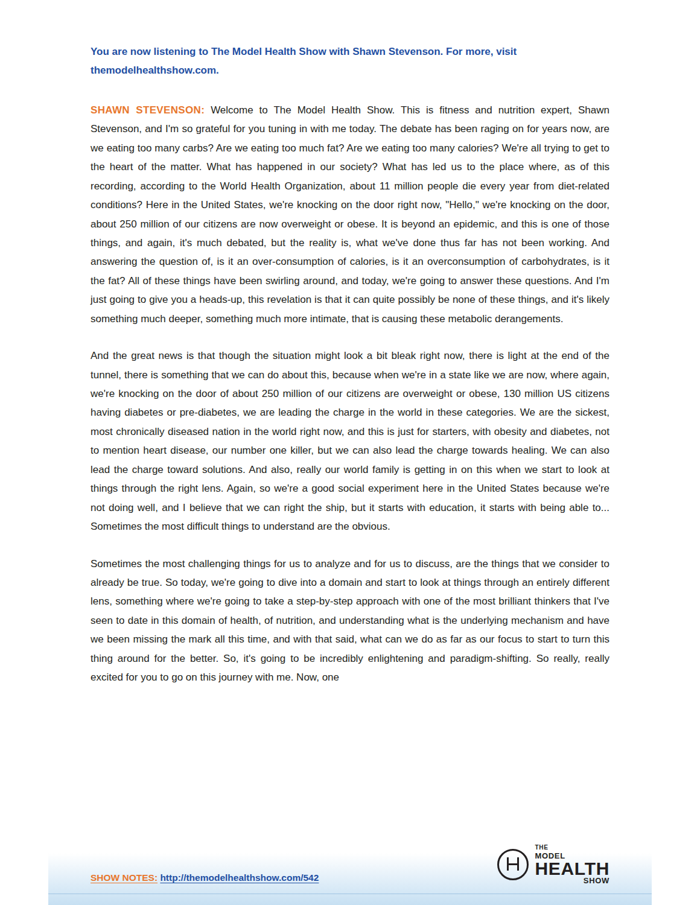You are now listening to The Model Health Show with Shawn Stevenson. For more, visit themodelhealthshow.com.
SHAWN STEVENSON: Welcome to The Model Health Show. This is fitness and nutrition expert, Shawn Stevenson, and I'm so grateful for you tuning in with me today. The debate has been raging on for years now, are we eating too many carbs? Are we eating too much fat? Are we eating too many calories? We're all trying to get to the heart of the matter. What has happened in our society? What has led us to the place where, as of this recording, according to the World Health Organization, about 11 million people die every year from diet-related conditions? Here in the United States, we're knocking on the door right now, "Hello," we're knocking on the door, about 250 million of our citizens are now overweight or obese. It is beyond an epidemic, and this is one of those things, and again, it's much debated, but the reality is, what we've done thus far has not been working. And answering the question of, is it an over-consumption of calories, is it an overconsumption of carbohydrates, is it the fat? All of these things have been swirling around, and today, we're going to answer these questions. And I'm just going to give you a heads-up, this revelation is that it can quite possibly be none of these things, and it's likely something much deeper, something much more intimate, that is causing these metabolic derangements.
And the great news is that though the situation might look a bit bleak right now, there is light at the end of the tunnel, there is something that we can do about this, because when we're in a state like we are now, where again, we're knocking on the door of about 250 million of our citizens are overweight or obese, 130 million US citizens having diabetes or pre-diabetes, we are leading the charge in the world in these categories. We are the sickest, most chronically diseased nation in the world right now, and this is just for starters, with obesity and diabetes, not to mention heart disease, our number one killer, but we can also lead the charge towards healing. We can also lead the charge toward solutions. And also, really our world family is getting in on this when we start to look at things through the right lens. Again, so we're a good social experiment here in the United States because we're not doing well, and I believe that we can right the ship, but it starts with education, it starts with being able to... Sometimes the most difficult things to understand are the obvious.
Sometimes the most challenging things for us to analyze and for us to discuss, are the things that we consider to already be true. So today, we're going to dive into a domain and start to look at things through an entirely different lens, something where we're going to take a step-by-step approach with one of the most brilliant thinkers that I've seen to date in this domain of health, of nutrition, and understanding what is the underlying mechanism and have we been missing the mark all this time, and with that said, what can we do as far as our focus to start to turn this thing around for the better. So, it's going to be incredibly enlightening and paradigm-shifting. So really, really excited for you to go on this journey with me. Now, one
SHOW NOTES: http://themodelhealthshow.com/542
The Model Health Show